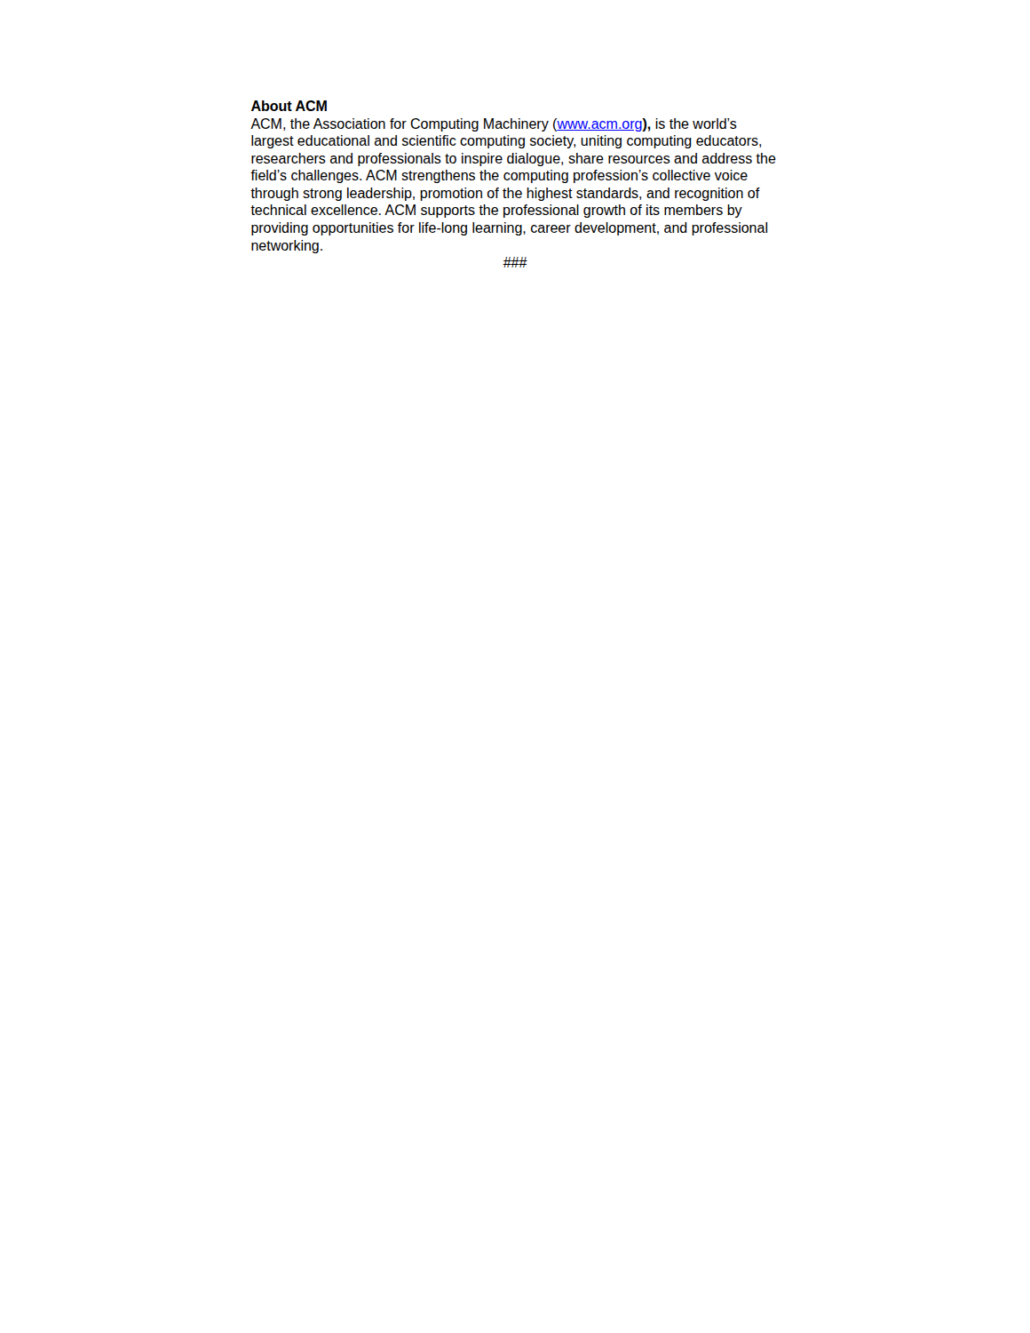About ACM
ACM, the Association for Computing Machinery (www.acm.org), is the world’s largest educational and scientific computing society, uniting computing educators, researchers and professionals to inspire dialogue, share resources and address the field’s challenges. ACM strengthens the computing profession’s collective voice through strong leadership, promotion of the highest standards, and recognition of technical excellence. ACM supports the professional growth of its members by providing opportunities for life-long learning, career development, and professional networking.
###